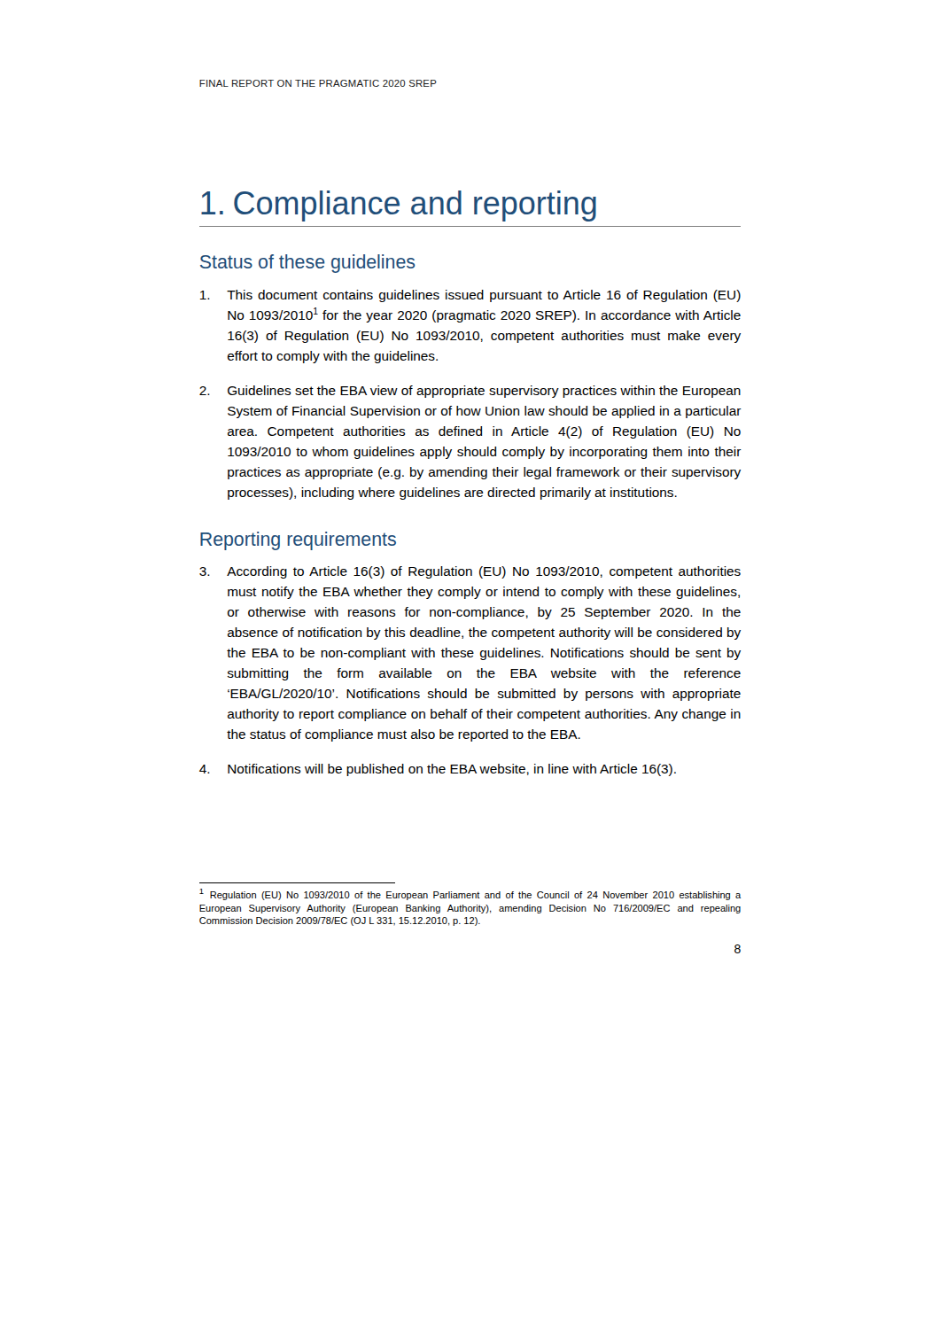FINAL REPORT ON THE PRAGMATIC 2020 SREP
1. Compliance and reporting
Status of these guidelines
This document contains guidelines issued pursuant to Article 16 of Regulation (EU) No 1093/20101 for the year 2020 (pragmatic 2020 SREP). In accordance with Article 16(3) of Regulation (EU) No 1093/2010, competent authorities must make every effort to comply with the guidelines.
Guidelines set the EBA view of appropriate supervisory practices within the European System of Financial Supervision or of how Union law should be applied in a particular area. Competent authorities as defined in Article 4(2) of Regulation (EU) No 1093/2010 to whom guidelines apply should comply by incorporating them into their practices as appropriate (e.g. by amending their legal framework or their supervisory processes), including where guidelines are directed primarily at institutions.
Reporting requirements
According to Article 16(3) of Regulation (EU) No 1093/2010, competent authorities must notify the EBA whether they comply or intend to comply with these guidelines, or otherwise with reasons for non-compliance, by 25 September 2020. In the absence of notification by this deadline, the competent authority will be considered by the EBA to be non-compliant with these guidelines. Notifications should be sent by submitting the form available on the EBA website with the reference ‘EBA/GL/2020/10’. Notifications should be submitted by persons with appropriate authority to report compliance on behalf of their competent authorities. Any change in the status of compliance must also be reported to the EBA.
Notifications will be published on the EBA website, in line with Article 16(3).
1 Regulation (EU) No 1093/2010 of the European Parliament and of the Council of 24 November 2010 establishing a European Supervisory Authority (European Banking Authority), amending Decision No 716/2009/EC and repealing Commission Decision 2009/78/EC (OJ L 331, 15.12.2010, p. 12).
8